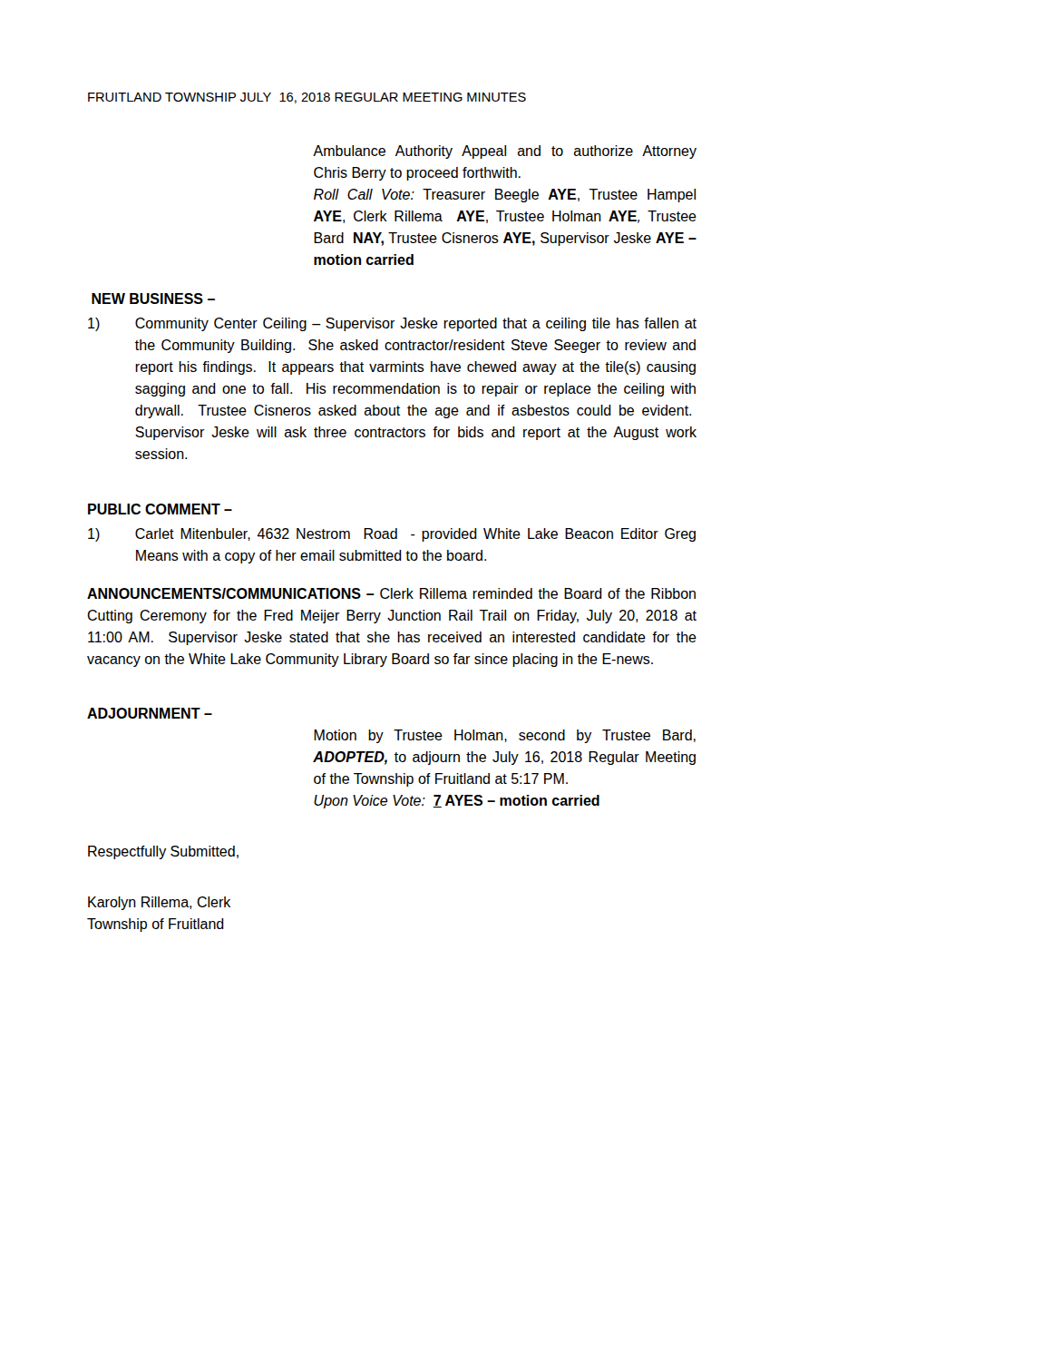FRUITLAND TOWNSHIP JULY 16, 2018 REGULAR MEETING MINUTES
Ambulance Authority Appeal and to authorize Attorney Chris Berry to proceed forthwith.
Roll Call Vote: Treasurer Beegle AYE, Trustee Hampel AYE, Clerk Rillema AYE, Trustee Holman AYE, Trustee Bard NAY, Trustee Cisneros AYE, Supervisor Jeske AYE – motion carried
NEW BUSINESS –
1)
Community Center Ceiling – Supervisor Jeske reported that a ceiling tile has fallen at the Community Building. She asked contractor/resident Steve Seeger to review and report his findings. It appears that varmints have chewed away at the tile(s) causing sagging and one to fall. His recommendation is to repair or replace the ceiling with drywall. Trustee Cisneros asked about the age and if asbestos could be evident. Supervisor Jeske will ask three contractors for bids and report at the August work session.
PUBLIC COMMENT –
1)
Carlet Mitenbuler, 4632 Nestrom Road - provided White Lake Beacon Editor Greg Means with a copy of her email submitted to the board.
ANNOUNCEMENTS/COMMUNICATIONS – Clerk Rillema reminded the Board of the Ribbon Cutting Ceremony for the Fred Meijer Berry Junction Rail Trail on Friday, July 20, 2018 at 11:00 AM. Supervisor Jeske stated that she has received an interested candidate for the vacancy on the White Lake Community Library Board so far since placing in the E-news.
ADJOURNMENT –
Motion by Trustee Holman, second by Trustee Bard, ADOPTED, to adjourn the July 16, 2018 Regular Meeting of the Township of Fruitland at 5:17 PM.
Upon Voice Vote: 7 AYES – motion carried
Respectfully Submitted,
Karolyn Rillema, Clerk
Township of Fruitland